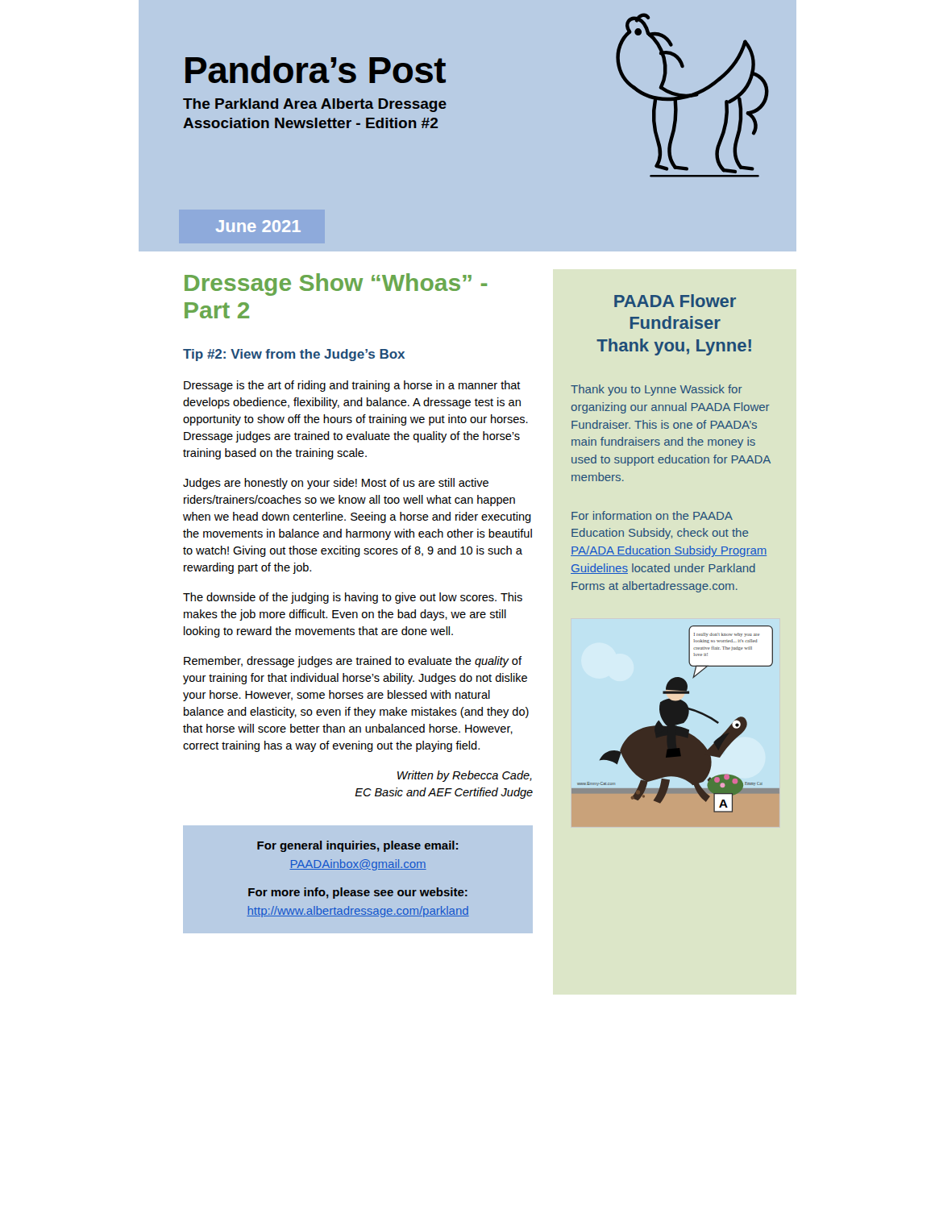Pandora’s Post
The Parkland Area Alberta Dressage
Association Newsletter - Edition #2
June 2021
Dressage Show “Whoas” - Part 2
Tip #2: View from the Judge’s Box
Dressage is the art of riding and training a horse in a manner that develops obedience, flexibility, and balance. A dressage test is an opportunity to show off the hours of training we put into our horses. Dressage judges are trained to evaluate the quality of the horse’s training based on the training scale.
Judges are honestly on your side! Most of us are still active riders/trainers/coaches so we know all too well what can happen when we head down centerline. Seeing a horse and rider executing the movements in balance and harmony with each other is beautiful to watch! Giving out those exciting scores of 8, 9 and 10 is such a rewarding part of the job.
The downside of the judging is having to give out low scores. This makes the job more difficult. Even on the bad days, we are still looking to reward the movements that are done well.
Remember, dressage judges are trained to evaluate the quality of your training for that individual horse’s ability. Judges do not dislike your horse. However, some horses are blessed with natural balance and elasticity, so even if they make mistakes (and they do) that horse will score better than an unbalanced horse. However, correct training has a way of evening out the playing field.
Written by Rebecca Cade,
EC Basic and AEF Certified Judge
For general inquiries, please email: PAADAinbox@gmail.com
For more info, please see our website: http://www.albertadressage.com/parkland
PAADA Flower Fundraiser
Thank you, Lynne!
Thank you to Lynne Wassick for organizing our annual PAADA Flower Fundraiser. This is one of PAADA’s main fundraisers and the money is used to support education for PAADA members.
For information on the PAADA Education Subsidy, check out the PA/ADA Education Subsidy Program Guidelines located under Parkland Forms at albertadressage.com.
I really don't know why you are looking so worried... it's called creative flair. The judge will love it! A www.Emmy-Cat.com Emmy Cat